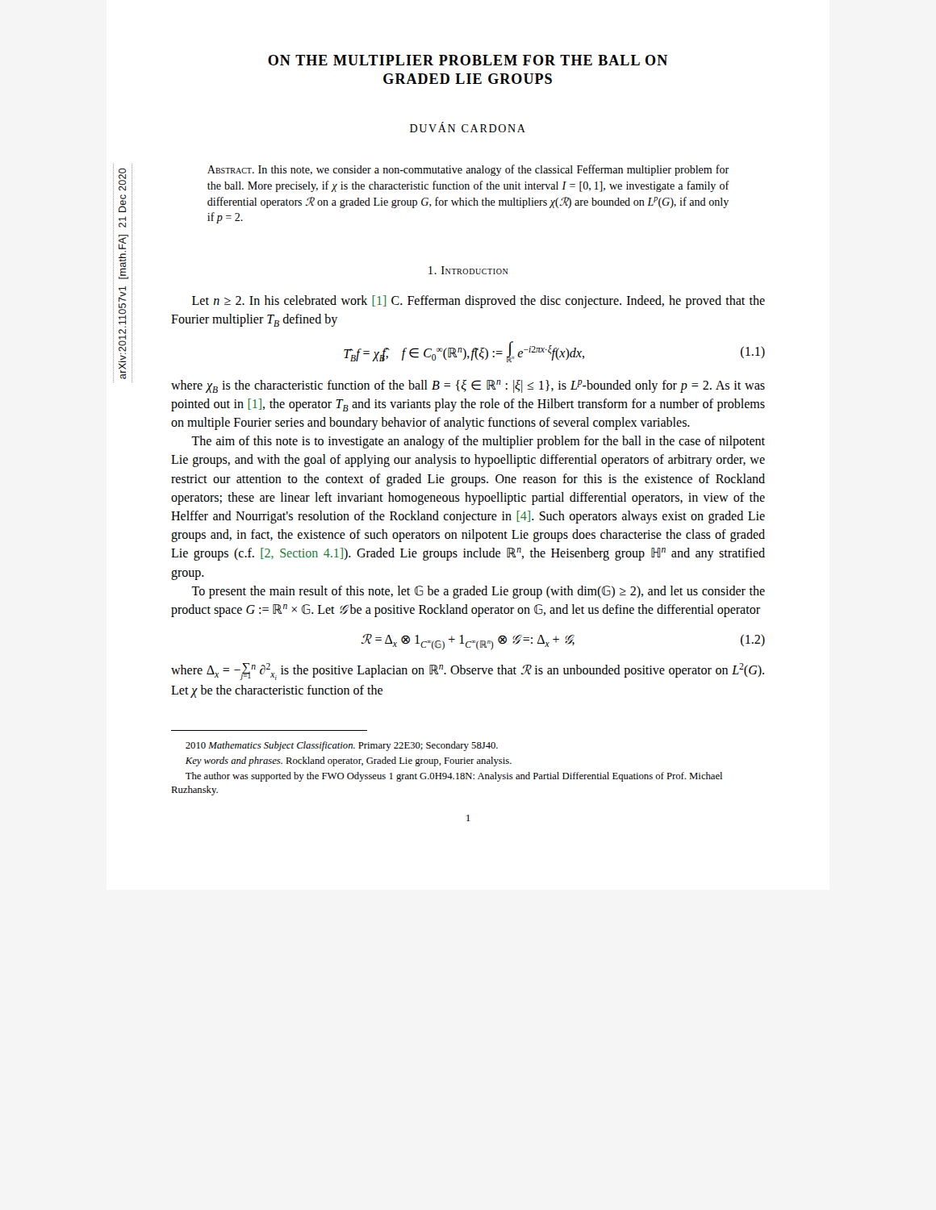arXiv:2012.11057v1 [math.FA] 21 Dec 2020
On the multiplier problem for the ball on
graded Lie groups
Duván Cardona
Abstract. In this note, we consider a non-commutative analogy of the classical Fefferman multiplier problem for the ball. More precisely, if χ is the characteristic function of the unit interval I = [0, 1], we investigate a family of differential operators ℛ on a graded Lie group G, for which the multipliers χ(ℛ) are bounded on Lp(G), if and only if p = 2.
1. Introduction
Let n ≥ 2. In his celebrated work [1] C. Fefferman disproved the disc conjecture. Indeed, he proved that the Fourier multiplier TB defined by
̂ TBf = χB ̂ f, f ∈ C0∞(ℝn), ̂ f(ξ) := ∫ℝn e−i2πx·ξf(x)dx, (1.1)
where χB is the characteristic function of the ball B = {ξ ∈ ℝn : |ξ| ≤ 1}, is Lp-bounded only for p = 2. As it was pointed out in [1], the operator TB and its variants play the role of the Hilbert transform for a number of problems on multiple Fourier series and boundary behavior of analytic functions of several complex variables.
The aim of this note is to investigate an analogy of the multiplier problem for the ball in the case of nilpotent Lie groups, and with the goal of applying our analysis to hypoelliptic differential operators of arbitrary order, we restrict our attention to the context of graded Lie groups. One reason for this is the existence of Rockland operators; these are linear left invariant homogeneous hypoelliptic partial differential operators, in view of the Helffer and Nourrigat's resolution of the Rockland conjecture in [4]. Such operators always exist on graded Lie groups and, in fact, the existence of such operators on nilpotent Lie groups does characterise the class of graded Lie groups (c.f. [2, Section 4.1]). Graded Lie groups include ℝn, the Heisenberg group ℍn and any stratified group.
To present the main result of this note, let 𝔾 be a graded Lie group (with dim(𝔾) ≥ 2), and let us consider the product space G := ℝn × 𝔾. Let 𝒢 be a positive Rockland operator on 𝔾, and let us define the differential operator
ℛ = Δx ⊗ 1C∞(𝔾) + 1C∞(ℝn) ⊗ 𝒢 =: Δx + 𝒢, (1.2)
where Δx = −∑j=1n ∂2xi is the positive Laplacian on ℝn. Observe that ℛ is an unbounded positive operator on L2(G). Let χ be the characteristic function of the
2010 Mathematics Subject Classification. Primary 22E30; Secondary 58J40.
Key words and phrases. Rockland operator, Graded Lie group, Fourier analysis.
The author was supported by the FWO Odysseus 1 grant G.0H94.18N: Analysis and Partial Differential Equations of Prof. Michael Ruzhansky.
1